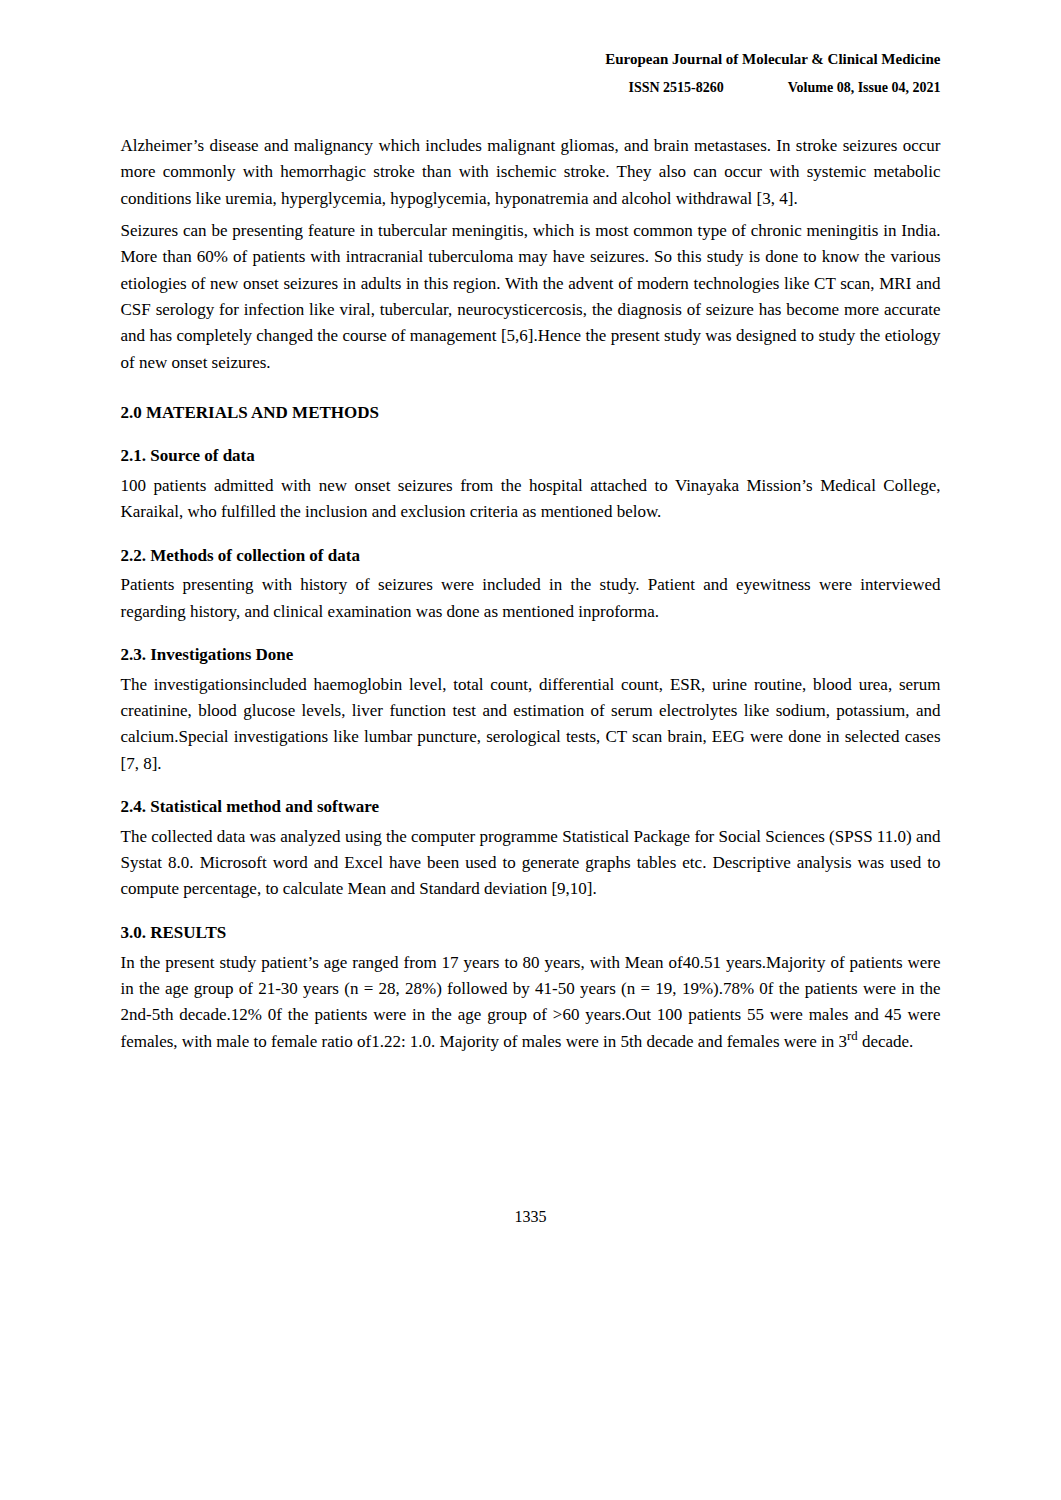European Journal of Molecular & Clinical Medicine
ISSN 2515-8260 Volume 08, Issue 04, 2021
Alzheimer’s disease and malignancy which includes malignant gliomas, and brain metastases. In stroke seizures occur more commonly with hemorrhagic stroke than with ischemic stroke. They also can occur with systemic metabolic conditions like uremia, hyperglycemia, hypoglycemia, hyponatremia and alcohol withdrawal [3, 4].
Seizures can be presenting feature in tubercular meningitis, which is most common type of chronic meningitis in India. More than 60% of patients with intracranial tuberculoma may have seizures. So this study is done to know the various etiologies of new onset seizures in adults in this region. With the advent of modern technologies like CT scan, MRI and CSF serology for infection like viral, tubercular, neurocysticercosis, the diagnosis of seizure has become more accurate and has completely changed the course of management [5,6].Hence the present study was designed to study the etiology of new onset seizures.
2.0 MATERIALS AND METHODS
2.1. Source of data
100 patients admitted with new onset seizures from the hospital attached to Vinayaka Mission’s Medical College, Karaikal, who fulfilled the inclusion and exclusion criteria as mentioned below.
2.2. Methods of collection of data
Patients presenting with history of seizures were included in the study. Patient and eyewitness were interviewed regarding history, and clinical examination was done as mentioned inproforma.
2.3. Investigations Done
The investigationsincluded haemoglobin level, total count, differential count, ESR, urine routine, blood urea, serum creatinine, blood glucose levels, liver function test and estimation of serum electrolytes like sodium, potassium, and calcium.Special investigations like lumbar puncture, serological tests, CT scan brain, EEG were done in selected cases [7, 8].
2.4. Statistical method and software
The collected data was analyzed using the computer programme Statistical Package for Social Sciences (SPSS 11.0) and Systat 8.0. Microsoft word and Excel have been used to generate graphs tables etc. Descriptive analysis was used to compute percentage, to calculate Mean and Standard deviation [9,10].
3.0. RESULTS
In the present study patient’s age ranged from 17 years to 80 years, with Mean of40.51 years.Majority of patients were in the age group of 21-30 years (n = 28, 28%) followed by 41-50 years (n = 19, 19%).78% 0f the patients were in the 2nd-5th decade.12% 0f the patients were in the age group of >60 years.Out 100 patients 55 were males and 45 were females, with male to female ratio of1.22: 1.0. Majority of males were in 5th decade and females were in 3rd decade.
1335